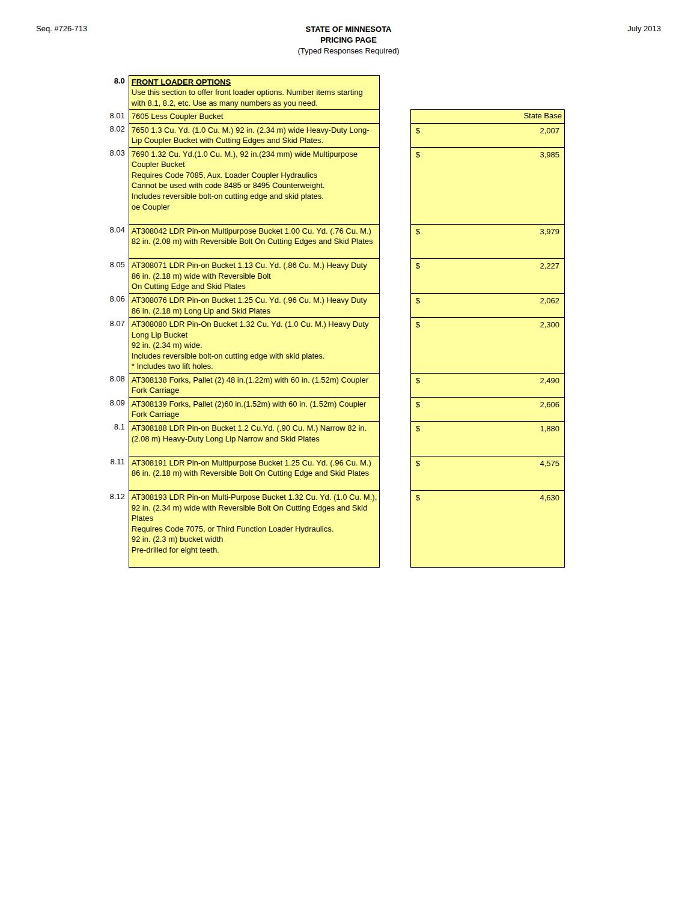Seq. #726-713
July 2013
STATE OF MINNESOTA
PRICING PAGE
(Typed Responses Required)
| 8.0 | FRONT LOADER OPTIONS Use this section to offer front loader options. Number items starting with 8.1, 8.2, etc. Use as many numbers as you need. | | |
| 8.01 | 7605 Less Coupler Bucket | | State Base |
| 8.02 | 7650 1.3 Cu. Yd. (1.0 Cu. M.) 92 in. (2.34 m) wide Heavy-Duty Long-Lip Coupler Bucket with Cutting Edges and Skid Plates. | | / $ / 2,007 / |
| 8.03 | 7690 1.32 Cu. Yd.(1.0 Cu. M.), 92 in.(234 mm) wide Multipurpose Coupler Bucket Requires Code 7085, Aux. Loader Coupler Hydraulics Cannot be used with code 8485 or 8495 Counterweight. Includes reversible bolt-on cutting edge and skid plates. oe Coupler | | / $ / 3,985 / |
| 8.04 | AT308042 LDR Pin-on Multipurpose Bucket 1.00 Cu. Yd. (.76 Cu. M.) 82 in. (2.08 m) with Reversible Bolt On Cutting Edges and Skid Plates | | / $ / 3,979 / |
| 8.05 | AT308071 LDR Pin-on Bucket 1.13 Cu. Yd. (.86 Cu. M.) Heavy Duty 86 in. (2.18 m) wide with Reversible Bolt On Cutting Edge and Skid Plates | | / $ / 2,227 / |
| 8.06 | AT308076 LDR Pin-on Bucket 1.25 Cu. Yd. (.96 Cu. M.) Heavy Duty 86 in. (2.18 m) Long Lip and Skid Plates | | / $ / 2,062 / |
| 8.07 | AT308080 LDR Pin-On Bucket 1.32 Cu. Yd. (1.0 Cu. M.) Heavy Duty Long Lip Bucket 92 in. (2.34 m) wide. Includes reversible bolt-on cutting edge with skid plates. * Includes two lift holes. | | / $ / 2,300 / |
| 8.08 | AT308138 Forks, Pallet (2) 48 in.(1.22m) with 60 in. (1.52m) Coupler Fork Carriage | | / $ / 2,490 / |
| 8.09 | AT308139 Forks, Pallet (2)60 in.(1.52m) with 60 in. (1.52m) Coupler Fork Carriage | | / $ / 2,606 / |
| 8.1 | AT308188 LDR Pin-on Bucket 1.2 Cu.Yd. (.90 Cu. M.) Narrow 82 in. (2.08 m) Heavy-Duty Long Lip Narrow and Skid Plates | | / $ / 1,880 / |
| 8.11 | AT308191 LDR Pin-on Multipurpose Bucket 1.25 Cu. Yd. (.96 Cu. M.) 86 in. (2.18 m) with Reversible Bolt On Cutting Edge and Skid Plates | | / $ / 4,575 / |
| 8.12 | AT308193 LDR Pin-on Multi-Purpose Bucket 1.32 Cu. Yd. (1.0 Cu. M.), 92 in. (2.34 m) wide with Reversible Bolt On Cutting Edges and Skid Plates Requires Code 7075, or Third Function Loader Hydraulics. 92 in. (2.3 m) bucket width Pre-drilled for eight teeth. | | / $ / 4,630 / |